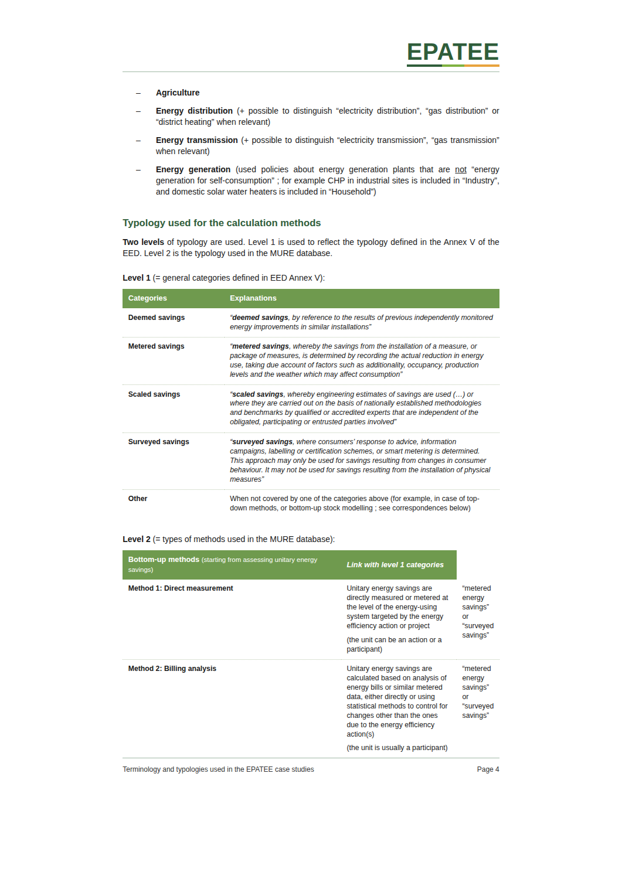EPATEE
Agriculture
Energy distribution (+ possible to distinguish “electricity distribution”, “gas distribution” or “district heating” when relevant)
Energy transmission (+ possible to distinguish “electricity transmission”, “gas transmission” when relevant)
Energy generation (used policies about energy generation plants that are not “energy generation for self-consumption” ; for example CHP in industrial sites is included in “Industry”, and domestic solar water heaters is included in “Household”)
Typology used for the calculation methods
Two levels of typology are used. Level 1 is used to reflect the typology defined in the Annex V of the EED. Level 2 is the typology used in the MURE database.
Level 1 (= general categories defined in EED Annex V):
| Categories | Explanations |
| --- | --- |
| Deemed savings | “ deemed savings , by reference to the results of previous independently monitored energy improvements in similar installations” |
| Metered savings | “ metered savings , whereby the savings from the installation of a measure, or package of measures, is determined by recording the actual reduction in energy use, taking due account of factors such as additionality, occupancy, production levels and the weather which may affect consumption” |
| Scaled savings | “ scaled savings , whereby engineering estimates of savings are used (…) or where they are carried out on the basis of nationally established methodologies and benchmarks by qualified or accredited experts that are independent of the obligated, participating or entrusted parties involved” |
| Surveyed savings | “ surveyed savings , where consumers’ response to advice, information campaigns, labelling or certification schemes, or smart metering is determined. This approach may only be used for savings resulting from changes in consumer behaviour. It may not be used for savings resulting from the installation of physical measures” |
| Other | When not covered by one of the categories above (for example, in case of top-down methods, or bottom-up stock modelling ; see correspondences below) |
Level 2 (= types of methods used in the MURE database):
| Bottom-up methods (starting from assessing unitary energy savings) | Link with level 1 categories |
| --- | --- |
| Method 1: Direct measurement | Unitary energy savings are directly measured or metered at the level of the energy-using system targeted by the energy efficiency action or project (the unit can be an action or a participant) | “metered energy savings” or “surveyed savings” |
| Method 2: Billing analysis | Unitary energy savings are calculated based on analysis of energy bills or similar metered data, either directly or using statistical methods to control for changes other than the ones due to the energy efficiency action(s) (the unit is usually a participant) | “metered energy savings” or “surveyed savings” |
Terminology and typologies used in the EPATEE case studies
Page 4